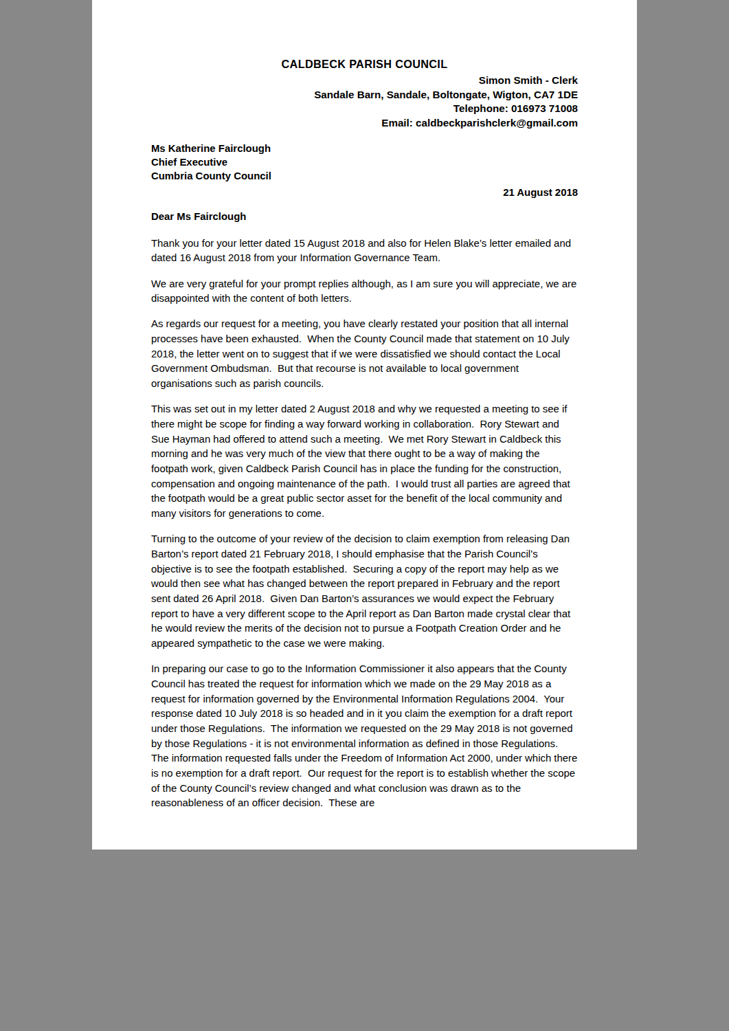CALDBECK PARISH COUNCIL
Simon Smith - Clerk
Sandale Barn, Sandale, Boltongate, Wigton, CA7 1DE
Telephone: 016973 71008
Email: caldbeckparishclerk@gmail.com
Ms Katherine Fairclough
Chief Executive
Cumbria County Council
21 August 2018
Dear Ms Fairclough
Thank you for your letter dated 15 August 2018 and also for Helen Blake’s letter emailed and dated 16 August 2018 from your Information Governance Team.
We are very grateful for your prompt replies although, as I am sure you will appreciate, we are disappointed with the content of both letters.
As regards our request for a meeting, you have clearly restated your position that all internal processes have been exhausted. When the County Council made that statement on 10 July 2018, the letter went on to suggest that if we were dissatisfied we should contact the Local Government Ombudsman. But that recourse is not available to local government organisations such as parish councils.
This was set out in my letter dated 2 August 2018 and why we requested a meeting to see if there might be scope for finding a way forward working in collaboration. Rory Stewart and Sue Hayman had offered to attend such a meeting. We met Rory Stewart in Caldbeck this morning and he was very much of the view that there ought to be a way of making the footpath work, given Caldbeck Parish Council has in place the funding for the construction, compensation and ongoing maintenance of the path. I would trust all parties are agreed that the footpath would be a great public sector asset for the benefit of the local community and many visitors for generations to come.
Turning to the outcome of your review of the decision to claim exemption from releasing Dan Barton’s report dated 21 February 2018, I should emphasise that the Parish Council’s objective is to see the footpath established. Securing a copy of the report may help as we would then see what has changed between the report prepared in February and the report sent dated 26 April 2018. Given Dan Barton’s assurances we would expect the February report to have a very different scope to the April report as Dan Barton made crystal clear that he would review the merits of the decision not to pursue a Footpath Creation Order and he appeared sympathetic to the case we were making.
In preparing our case to go to the Information Commissioner it also appears that the County Council has treated the request for information which we made on the 29 May 2018 as a request for information governed by the Environmental Information Regulations 2004. Your response dated 10 July 2018 is so headed and in it you claim the exemption for a draft report under those Regulations. The information we requested on the 29 May 2018 is not governed by those Regulations - it is not environmental information as defined in those Regulations. The information requested falls under the Freedom of Information Act 2000, under which there is no exemption for a draft report. Our request for the report is to establish whether the scope of the County Council’s review changed and what conclusion was drawn as to the reasonableness of an officer decision. These are